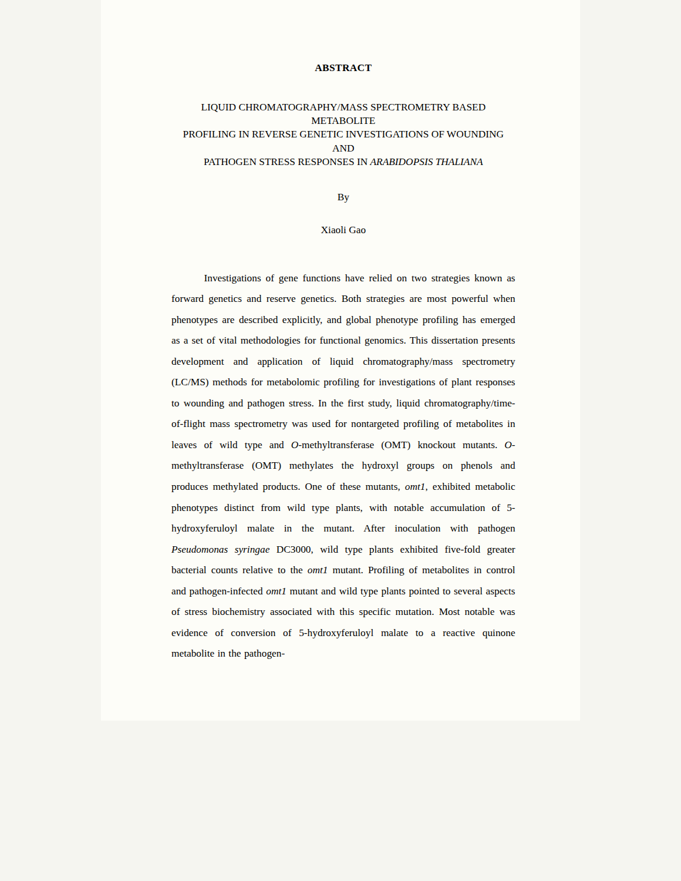ABSTRACT
Liquid Chromatography/Mass Spectrometry Based Metabolite
Profiling in Reverse Genetic Investigations of Wounding and
Pathogen Stress Responses in Arabidopsis thaliana
By
Xiaoli Gao
Investigations of gene functions have relied on two strategies known as forward genetics and reserve genetics. Both strategies are most powerful when phenotypes are described explicitly, and global phenotype profiling has emerged as a set of vital methodologies for functional genomics. This dissertation presents development and application of liquid chromatography/mass spectrometry (LC/MS) methods for metabolomic profiling for investigations of plant responses to wounding and pathogen stress. In the first study, liquid chromatography/time-of-flight mass spectrometry was used for nontargeted profiling of metabolites in leaves of wild type and O-methyltransferase (OMT) knockout mutants. O-methyltransferase (OMT) methylates the hydroxyl groups on phenols and produces methylated products. One of these mutants, omt1, exhibited metabolic phenotypes distinct from wild type plants, with notable accumulation of 5-hydroxyferuloyl malate in the mutant. After inoculation with pathogen Pseudomonas syringae DC3000, wild type plants exhibited five-fold greater bacterial counts relative to the omt1 mutant. Profiling of metabolites in control and pathogen-infected omt1 mutant and wild type plants pointed to several aspects of stress biochemistry associated with this specific mutation. Most notable was evidence of conversion of 5-hydroxyferuloyl malate to a reactive quinone metabolite in the pathogen-